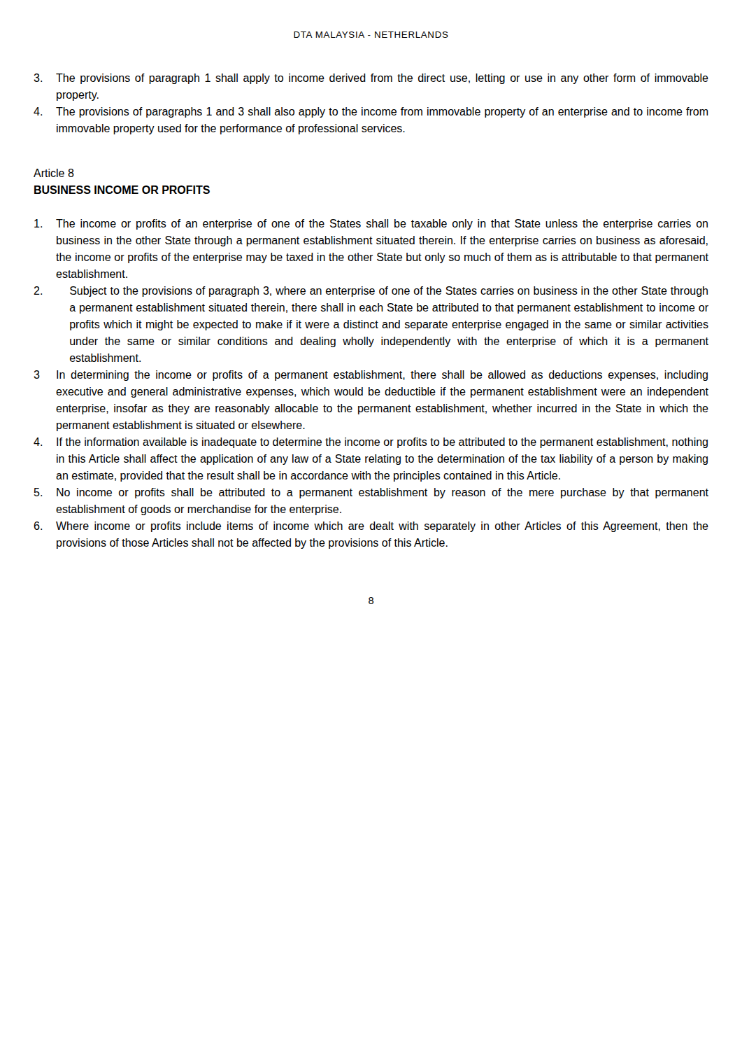DTA MALAYSIA - NETHERLANDS
3. The provisions of paragraph 1 shall apply to income derived from the direct use, letting or use in any other form of immovable property.
4. The provisions of paragraphs 1 and 3 shall also apply to the income from immovable property of an enterprise and to income from immovable property used for the performance of professional services.
Article 8
BUSINESS INCOME OR PROFITS
1. The income or profits of an enterprise of one of the States shall be taxable only in that State unless the enterprise carries on business in the other State through a permanent establishment situated therein. If the enterprise carries on business as aforesaid, the income or profits of the enterprise may be taxed in the other State but only so much of them as is attributable to that permanent establishment.
2. Subject to the provisions of paragraph 3, where an enterprise of one of the States carries on business in the other State through a permanent establishment situated therein, there shall in each State be attributed to that permanent establishment to income or profits which it might be expected to make if it were a distinct and separate enterprise engaged in the same or similar activities under the same or similar conditions and dealing wholly independently with the enterprise of which it is a permanent establishment.
3 In determining the income or profits of a permanent establishment, there shall be allowed as deductions expenses, including executive and general administrative expenses, which would be deductible if the permanent establishment were an independent enterprise, insofar as they are reasonably allocable to the permanent establishment, whether incurred in the State in which the permanent establishment is situated or elsewhere.
4. If the information available is inadequate to determine the income or profits to be attributed to the permanent establishment, nothing in this Article shall affect the application of any law of a State relating to the determination of the tax liability of a person by making an estimate, provided that the result shall be in accordance with the principles contained in this Article.
5. No income or profits shall be attributed to a permanent establishment by reason of the mere purchase by that permanent establishment of goods or merchandise for the enterprise.
6. Where income or profits include items of income which are dealt with separately in other Articles of this Agreement, then the provisions of those Articles shall not be affected by the provisions of this Article.
8